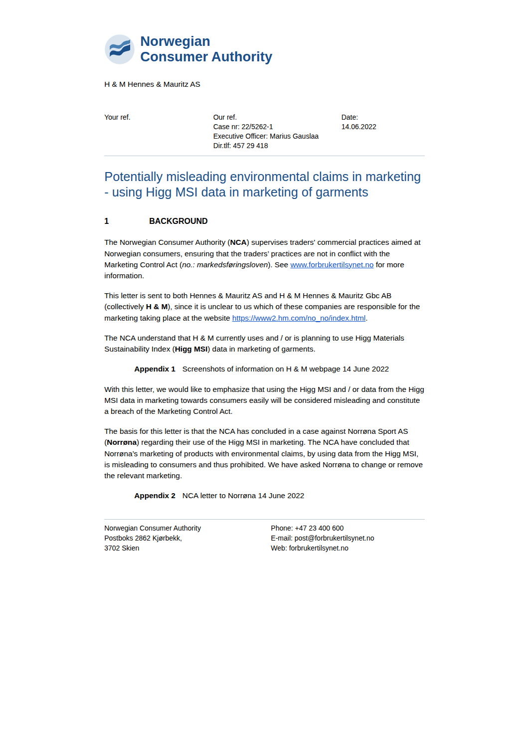Norwegian
Consumer Authority
H & M Hennes & Mauritz AS
Your ref.
Our ref.
Case nr: 22/5262-1
Executive Officer: Marius Gauslaa
Dir.tlf: 457 29 418
Date:
14.06.2022
Potentially misleading environmental claims in marketing - using Higg MSI data in marketing of garments
1 BACKGROUND
The Norwegian Consumer Authority (NCA) supervises traders' commercial practices aimed at Norwegian consumers, ensuring that the traders’ practices are not in conflict with the Marketing Control Act (no.: markedsføringsloven). See www.forbrukertilsynet.no for more information.
This letter is sent to both Hennes & Mauritz AS and H & M Hennes & Mauritz Gbc AB (collectively H & M), since it is unclear to us which of these companies are responsible for the marketing taking place at the website https://www2.hm.com/no_no/index.html.
The NCA understand that H & M currently uses and / or is planning to use Higg Materials Sustainability Index (Higg MSI) data in marketing of garments.
Appendix 1 Screenshots of information on H & M webpage 14 June 2022
With this letter, we would like to emphasize that using the Higg MSI and / or data from the Higg MSI data in marketing towards consumers easily will be considered misleading and constitute a breach of the Marketing Control Act.
The basis for this letter is that the NCA has concluded in a case against Norrøna Sport AS (Norrøna) regarding their use of the Higg MSI in marketing. The NCA have concluded that Norrøna’s marketing of products with environmental claims, by using data from the Higg MSI, is misleading to consumers and thus prohibited. We have asked Norrøna to change or remove the relevant marketing.
Appendix 2 NCA letter to Norrøna 14 June 2022
Norwegian Consumer Authority
Postboks 2862 Kjørbekk,
3702 Skien
Phone: +47 23 400 600
E-mail: post@forbrukertilsynet.no
Web: forbrukertilsynet.no